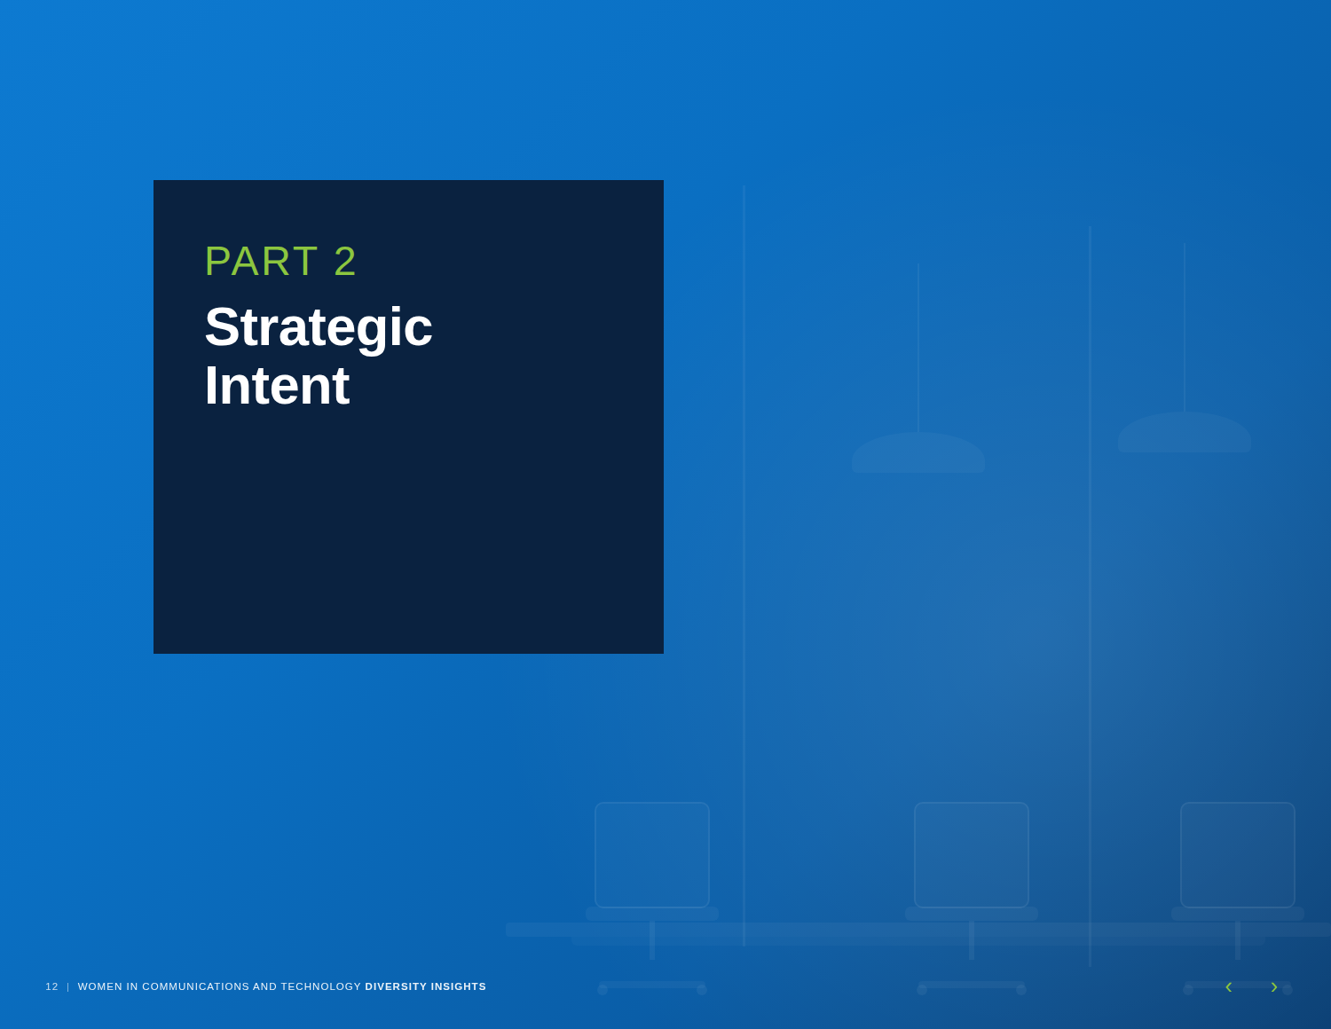PART 2
Strategic
Intent
12 | Women in Communications and Technology Diversity Insights
‹ ›